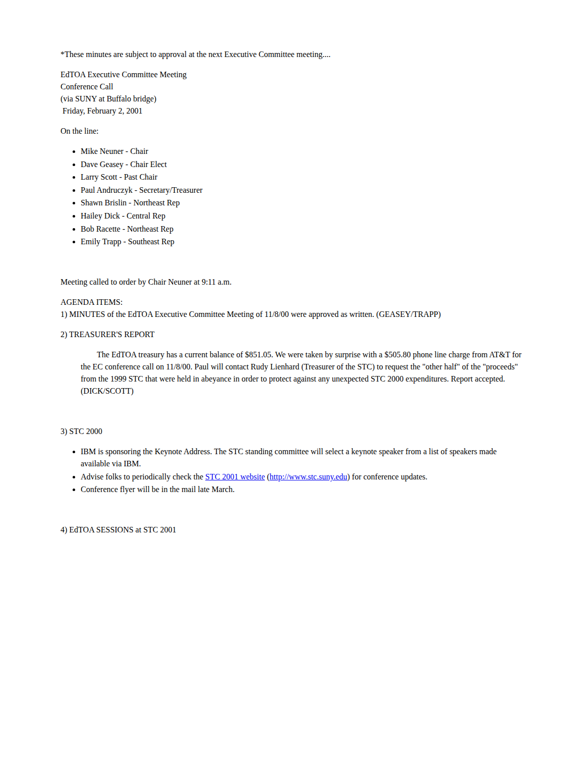*These minutes are subject to approval at the next Executive Committee meeting....
EdTOA Executive Committee Meeting
Conference Call
(via SUNY at Buffalo bridge)
Friday, February 2, 2001
On the line:
Mike Neuner - Chair
Dave Geasey - Chair Elect
Larry Scott - Past Chair
Paul Andruczyk - Secretary/Treasurer
Shawn Brislin - Northeast Rep
Hailey Dick - Central Rep
Bob Racette - Northeast Rep
Emily Trapp - Southeast Rep
Meeting called to order by Chair Neuner at 9:11 a.m.
AGENDA ITEMS:
1) MINUTES of the EdTOA Executive Committee Meeting of 11/8/00 were approved as written. (GEASEY/TRAPP)
2) TREASURER'S REPORT
The EdTOA treasury has a current balance of $851.05. We were taken by surprise with a $505.80 phone line charge from AT&T for the EC conference call on 11/8/00. Paul will contact Rudy Lienhard (Treasurer of the STC) to request the "other half" of the "proceeds" from the 1999 STC that were held in abeyance in order to protect against any unexpected STC 2000 expenditures. Report accepted. (DICK/SCOTT)
3) STC 2000
IBM is sponsoring the Keynote Address. The STC standing committee will select a keynote speaker from a list of speakers made available via IBM.
Advise folks to periodically check the STC 2001 website (http://www.stc.suny.edu) for conference updates.
Conference flyer will be in the mail late March.
4) EdTOA SESSIONS at STC 2001